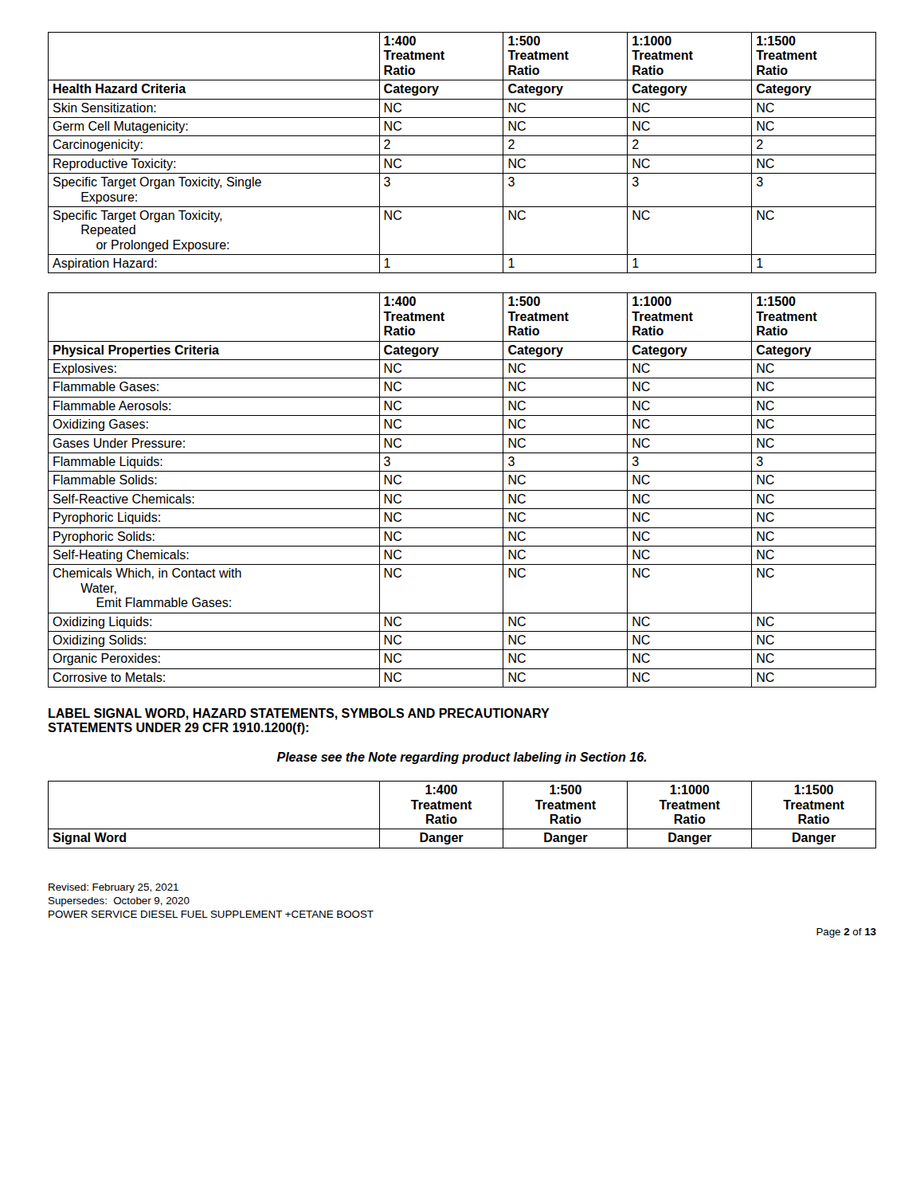| | 1:400 Treatment Ratio | 1:500 Treatment Ratio | 1:1000 Treatment Ratio | 1:1500 Treatment Ratio |
| --- | --- | --- | --- | --- |
| Health Hazard Criteria | Category | Category | Category | Category |
| Skin Sensitization: | NC | NC | NC | NC |
| Germ Cell Mutagenicity: | NC | NC | NC | NC |
| Carcinogenicity: | 2 | 2 | 2 | 2 |
| Reproductive Toxicity: | NC | NC | NC | NC |
| Specific Target Organ Toxicity, Single Exposure: | 3 | 3 | 3 | 3 |
| Specific Target Organ Toxicity, Repeated or Prolonged Exposure: | NC | NC | NC | NC |
| Aspiration Hazard: | 1 | 1 | 1 | 1 |
| | 1:400 Treatment Ratio | 1:500 Treatment Ratio | 1:1000 Treatment Ratio | 1:1500 Treatment Ratio |
| --- | --- | --- | --- | --- |
| Physical Properties Criteria | Category | Category | Category | Category |
| Explosives: | NC | NC | NC | NC |
| Flammable Gases: | NC | NC | NC | NC |
| Flammable Aerosols: | NC | NC | NC | NC |
| Oxidizing Gases: | NC | NC | NC | NC |
| Gases Under Pressure: | NC | NC | NC | NC |
| Flammable Liquids: | 3 | 3 | 3 | 3 |
| Flammable Solids: | NC | NC | NC | NC |
| Self-Reactive Chemicals: | NC | NC | NC | NC |
| Pyrophoric Liquids: | NC | NC | NC | NC |
| Pyrophoric Solids: | NC | NC | NC | NC |
| Self-Heating Chemicals: | NC | NC | NC | NC |
| Chemicals Which, in Contact with Water, Emit Flammable Gases: | NC | NC | NC | NC |
| Oxidizing Liquids: | NC | NC | NC | NC |
| Oxidizing Solids: | NC | NC | NC | NC |
| Organic Peroxides: | NC | NC | NC | NC |
| Corrosive to Metals: | NC | NC | NC | NC |
LABEL SIGNAL WORD, HAZARD STATEMENTS, SYMBOLS AND PRECAUTIONARY
STATEMENTS UNDER 29 CFR 1910.1200(f):
Please see the Note regarding product labeling in Section 16.
| | 1:400 Treatment Ratio | 1:500 Treatment Ratio | 1:1000 Treatment Ratio | 1:1500 Treatment Ratio |
| --- | --- | --- | --- | --- |
| Signal Word | Danger | Danger | Danger | Danger |
Revised: February 25, 2021
Supersedes: October 9, 2020
POWER SERVICE DIESEL FUEL SUPPLEMENT +CETANE BOOST
Page 2 of 13